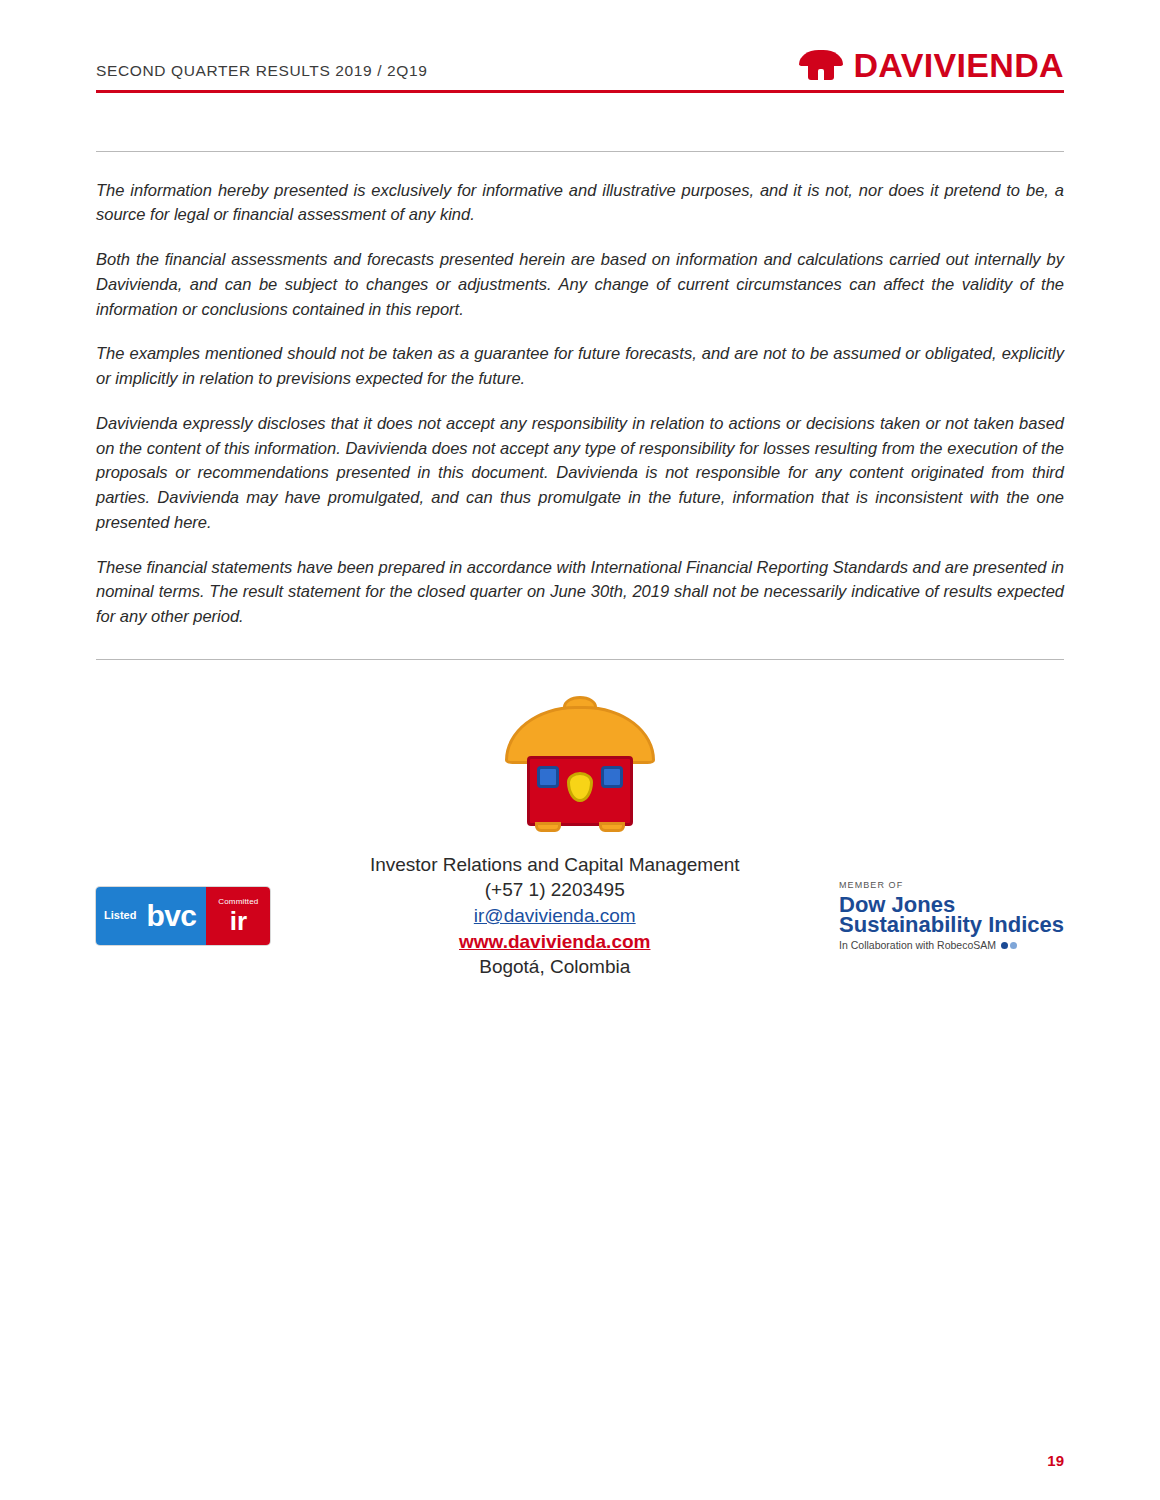Second Quarter Results 2019 / 2Q19
DAVIVIENDA
The information hereby presented is exclusively for informative and illustrative purposes, and it is not, nor does it pretend to be, a source for legal or financial assessment of any kind.
Both the financial assessments and forecasts presented herein are based on information and calculations carried out internally by Davivienda, and can be subject to changes or adjustments. Any change of current circumstances can affect the validity of the information or conclusions contained in this report.
The examples mentioned should not be taken as a guarantee for future forecasts, and are not to be assumed or obligated, explicitly or implicitly in relation to previsions expected for the future.
Davivienda expressly discloses that it does not accept any responsibility in relation to actions or decisions taken or not taken based on the content of this information. Davivienda does not accept any type of responsibility for losses resulting from the execution of the proposals or recommendations presented in this document. Davivienda is not responsible for any content originated from third parties. Davivienda may have promulgated, and can thus promulgate in the future, information that is inconsistent with the one presented here.
These financial statements have been prepared in accordance with International Financial Reporting Standards and are presented in nominal terms. The result statement for the closed quarter on June 30th, 2019 shall not be necessarily indicative of results expected for any other period.
Listed
bvc
Committed ir
Investor Relations and Capital Management
(+57 1) 2203495
ir@davivienda.com
www.davivienda.com
Bogotá, Colombia
MEMBER OF
Dow Jones
Sustainability Indices
In Collaboration with RobecoSAM
19